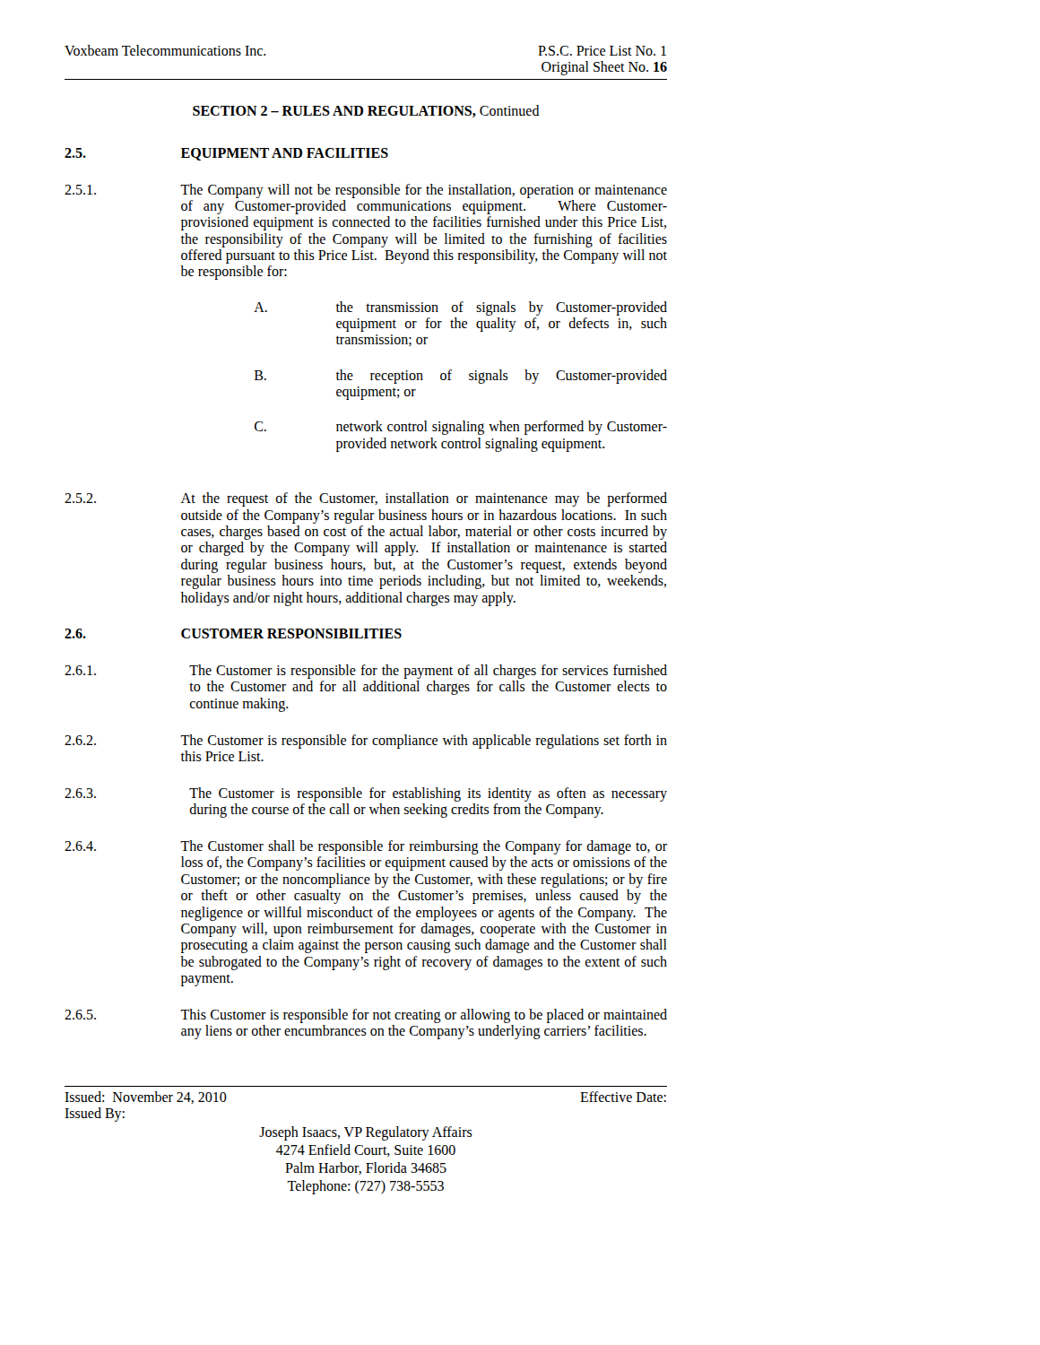Voxbeam Telecommunications Inc.
P.S.C. Price List No. 1
Original Sheet No. 16
SECTION 2 – RULES AND REGULATIONS, Continued
2.5.
EQUIPMENT AND FACILITIES
2.5.1.
The Company will not be responsible for the installation, operation or maintenance of any Customer-provided communications equipment. Where Customer-provisioned equipment is connected to the facilities furnished under this Price List, the responsibility of the Company will be limited to the furnishing of facilities offered pursuant to this Price List. Beyond this responsibility, the Company will not be responsible for:
A.
the transmission of signals by Customer-provided equipment or for the quality of, or defects in, such transmission; or
B.
the reception of signals by Customer-provided equipment; or
C.
network control signaling when performed by Customer-provided network control signaling equipment.
2.5.2.
At the request of the Customer, installation or maintenance may be performed outside of the Company’s regular business hours or in hazardous locations. In such cases, charges based on cost of the actual labor, material or other costs incurred by or charged by the Company will apply. If installation or maintenance is started during regular business hours, but, at the Customer’s request, extends beyond regular business hours into time periods including, but not limited to, weekends, holidays and/or night hours, additional charges may apply.
2.6.
CUSTOMER RESPONSIBILITIES
2.6.1.
The Customer is responsible for the payment of all charges for services furnished to the Customer and for all additional charges for calls the Customer elects to continue making.
2.6.2.
The Customer is responsible for compliance with applicable regulations set forth in this Price List.
2.6.3.
The Customer is responsible for establishing its identity as often as necessary during the course of the call or when seeking credits from the Company.
2.6.4.
The Customer shall be responsible for reimbursing the Company for damage to, or loss of, the Company’s facilities or equipment caused by the acts or omissions of the Customer; or the noncompliance by the Customer, with these regulations; or by fire or theft or other casualty on the Customer’s premises, unless caused by the negligence or willful misconduct of the employees or agents of the Company. The Company will, upon reimbursement for damages, cooperate with the Customer in prosecuting a claim against the person causing such damage and the Customer shall be subrogated to the Company’s right of recovery of damages to the extent of such payment.
2.6.5.
This Customer is responsible for not creating or allowing to be placed or maintained any liens or other encumbrances on the Company’s underlying carriers’ facilities.
Issued: November 24, 2010
Issued By:
Effective Date:
Joseph Isaacs, VP Regulatory Affairs
4274 Enfield Court, Suite 1600
Palm Harbor, Florida 34685
Telephone: (727) 738-5553